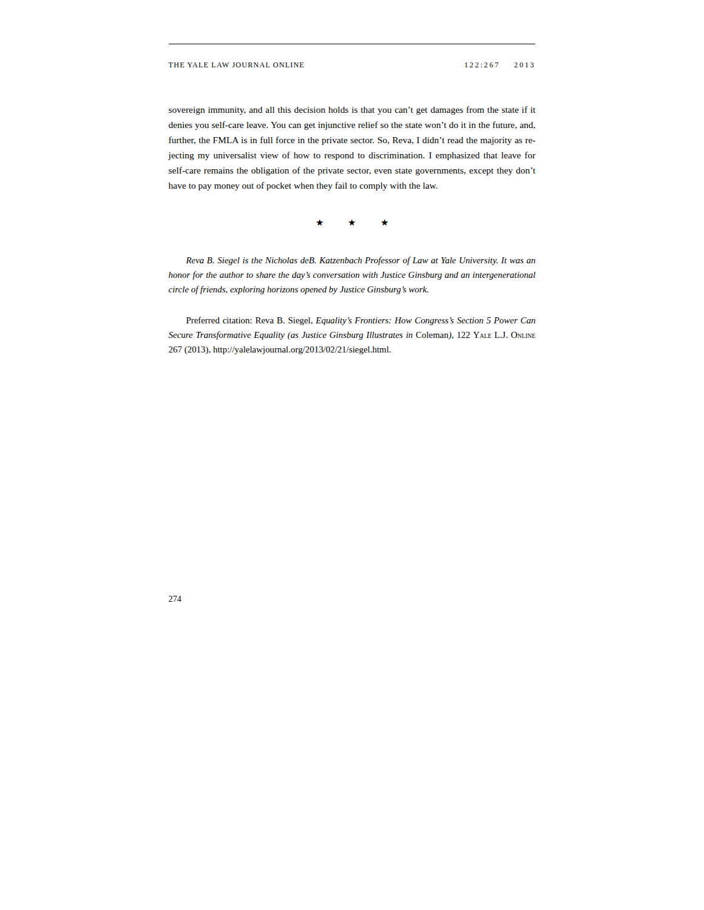The Yale Law Journal Online 122:267 2013
sovereign immunity, and all this decision holds is that you can’t get damages from the state if it denies you self-care leave. You can get injunctive relief so the state won’t do it in the future, and, further, the FMLA is in full force in the private sector. So, Reva, I didn’t read the majority as rejecting my universalist view of how to respond to discrimination. I emphasized that leave for self-care remains the obligation of the private sector, even state governments, except they don’t have to pay money out of pocket when they fail to comply with the law.
★★★
Reva B. Siegel is the Nicholas deB. Katzenbach Professor of Law at Yale University. It was an honor for the author to share the day’s conversation with Justice Ginsburg and an intergenerational circle of friends, exploring horizons opened by Justice Ginsburg’s work.
Preferred citation: Reva B. Siegel, Equality’s Frontiers: How Congress’s Section 5 Power Can Secure Transformative Equality (as Justice Ginsburg Illustrates in Coleman), 122 Yale L.J. Online 267 (2013), http://yalelawjournal.org/2013/02/21/siegel.html.
274